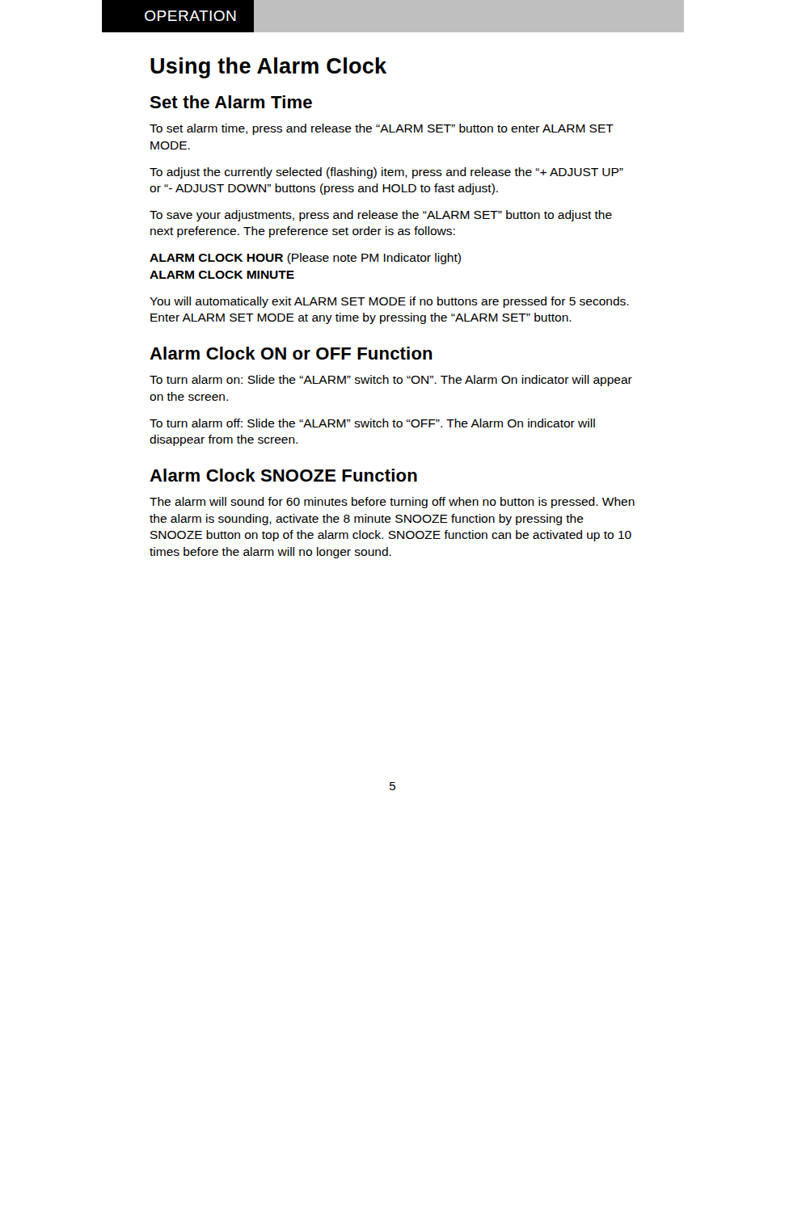OPERATION
Using the Alarm Clock
Set the Alarm Time
To set alarm time, press and release the “ALARM SET” button to enter ALARM SET MODE.
To adjust the currently selected (flashing) item, press and release the “+ ADJUST UP” or “- ADJUST DOWN” buttons (press and HOLD to fast adjust).
To save your adjustments, press and release the “ALARM SET” button to adjust the next preference. The preference set order is as follows:
ALARM CLOCK HOUR (Please note PM Indicator light)
ALARM CLOCK MINUTE
You will automatically exit ALARM SET MODE if no buttons are pressed for 5 seconds. Enter ALARM SET MODE at any time by pressing the “ALARM SET” button.
Alarm Clock ON or OFF Function
To turn alarm on: Slide the “ALARM” switch to “ON”. The Alarm On indicator will appear on the screen.
To turn alarm off: Slide the “ALARM” switch to “OFF”. The Alarm On indicator will disappear from the screen.
Alarm Clock SNOOZE Function
The alarm will sound for 60 minutes before turning off when no button is pressed. When the alarm is sounding, activate the 8 minute SNOOZE function by pressing the SNOOZE button on top of the alarm clock. SNOOZE function can be activated up to 10 times before the alarm will no longer sound.
5